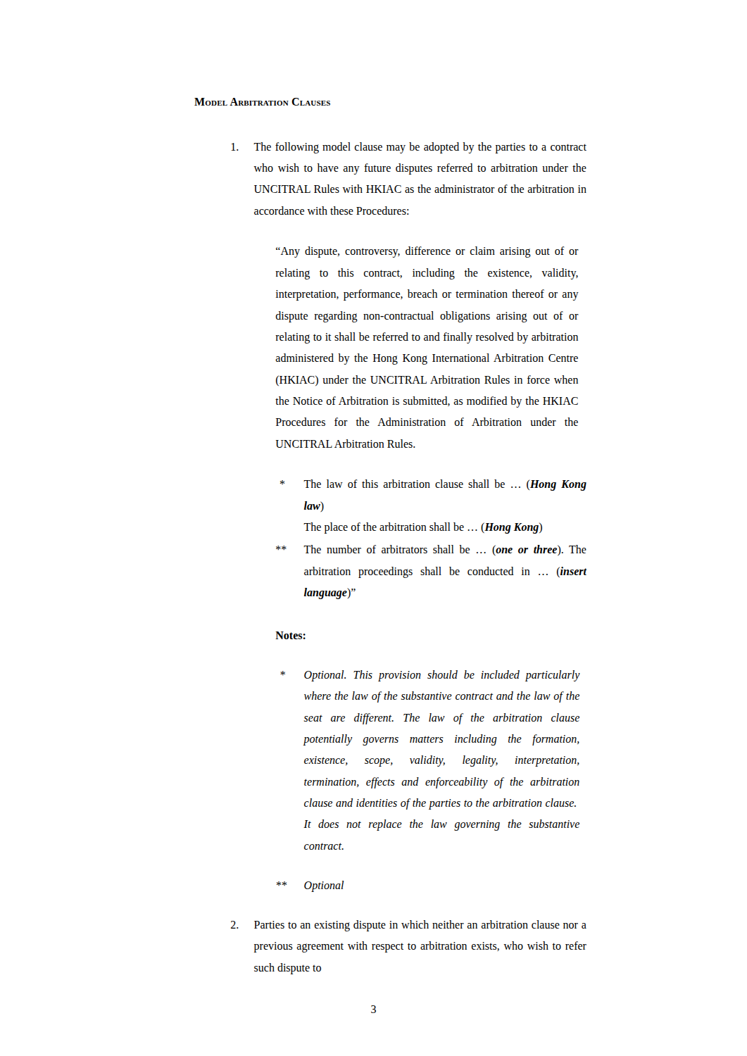Model Arbitration Clauses
The following model clause may be adopted by the parties to a contract who wish to have any future disputes referred to arbitration under the UNCITRAL Rules with HKIAC as the administrator of the arbitration in accordance with these Procedures:
“Any dispute, controversy, difference or claim arising out of or relating to this contract, including the existence, validity, interpretation, performance, breach or termination thereof or any dispute regarding non-contractual obligations arising out of or relating to it shall be referred to and finally resolved by arbitration administered by the Hong Kong International Arbitration Centre (HKIAC) under the UNCITRAL Arbitration Rules in force when the Notice of Arbitration is submitted, as modified by the HKIAC Procedures for the Administration of Arbitration under the UNCITRAL Arbitration Rules.
*
The law of this arbitration clause shall be … (Hong Kong law) The place of the arbitration shall be … (Hong Kong)
**
The number of arbitrators shall be … (one or three). The arbitration proceedings shall be conducted in … (insert language)”
Notes:
*
Optional. This provision should be included particularly where the law of the substantive contract and the law of the seat are different. The law of the arbitration clause potentially governs matters including the formation, existence, scope, validity, legality, interpretation, termination, effects and enforceability of the arbitration clause and identities of the parties to the arbitration clause. It does not replace the law governing the substantive contract.
**
Optional
Parties to an existing dispute in which neither an arbitration clause nor a previous agreement with respect to arbitration exists, who wish to refer such dispute to
3